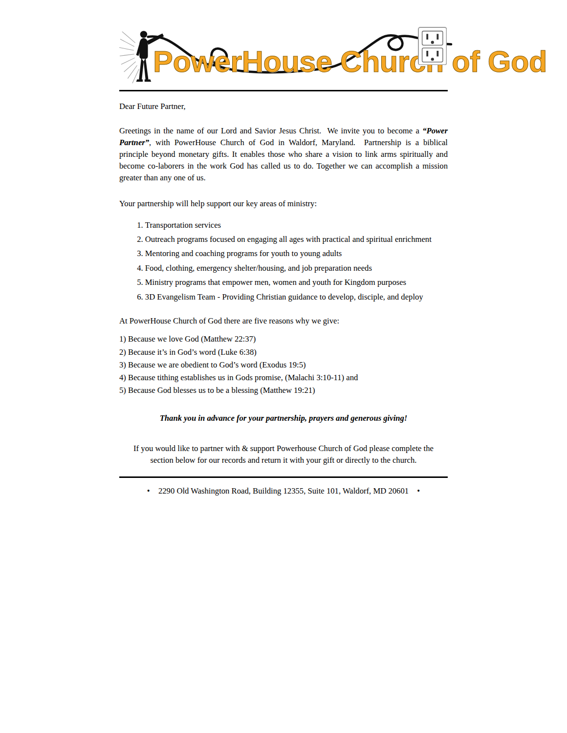PowerHouse Church of God
Dear Future Partner,
Greetings in the name of our Lord and Savior Jesus Christ. We invite you to become a “Power Partner”, with PowerHouse Church of God in Waldorf, Maryland. Partnership is a biblical principle beyond monetary gifts. It enables those who share a vision to link arms spiritually and become co-laborers in the work God has called us to do. Together we can accomplish a mission greater than any one of us.
Your partnership will help support our key areas of ministry:
Transportation services
Outreach programs focused on engaging all ages with practical and spiritual enrichment
Mentoring and coaching programs for youth to young adults
Food, clothing, emergency shelter/housing, and job preparation needs
Ministry programs that empower men, women and youth for Kingdom purposes
3D Evangelism Team - Providing Christian guidance to develop, disciple, and deploy
At PowerHouse Church of God there are five reasons why we give:
1) Because we love God (Matthew 22:37)
2) Because it’s in God’s word (Luke 6:38)
3) Because we are obedient to God’s word (Exodus 19:5)
4) Because tithing establishes us in Gods promise, (Malachi 3:10-11) and
5) Because God blesses us to be a blessing (Matthew 19:21)
Thank you in advance for your partnership, prayers and generous giving!
If you would like to partner with & support Powerhouse Church of God please complete the section below for our records and return it with your gift or directly to the church.
•2290 Old Washington Road, Building 12355, Suite 101, Waldorf, MD 20601•